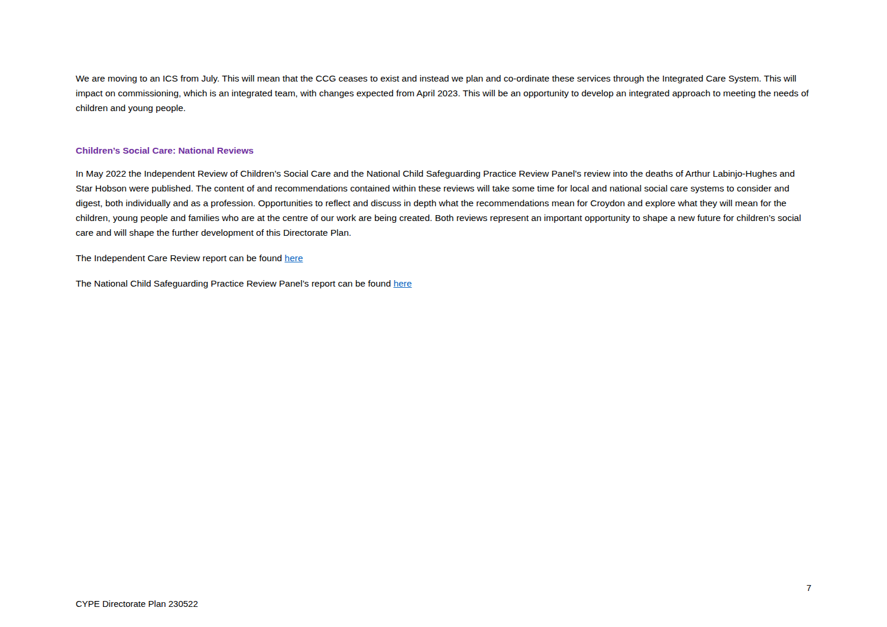We are moving to an ICS from July. This will mean that the CCG ceases to exist and instead we plan and co-ordinate these services through the Integrated Care System. This will impact on commissioning, which is an integrated team, with changes expected from April 2023. This will be an opportunity to develop an integrated approach to meeting the needs of children and young people.
Children’s Social Care: National Reviews
In May 2022 the Independent Review of Children’s Social Care and the National Child Safeguarding Practice Review Panel’s review into the deaths of Arthur Labinjo-Hughes and Star Hobson were published. The content of and recommendations contained within these reviews will take some time for local and national social care systems to consider and digest, both individually and as a profession. Opportunities to reflect and discuss in depth what the recommendations mean for Croydon and explore what they will mean for the children, young people and families who are at the centre of our work are being created. Both reviews represent an important opportunity to shape a new future for children’s social care and will shape the further development of this Directorate Plan.
The Independent Care Review report can be found here
The National Child Safeguarding Practice Review Panel’s report can be found here
7
CYPE Directorate Plan 230522